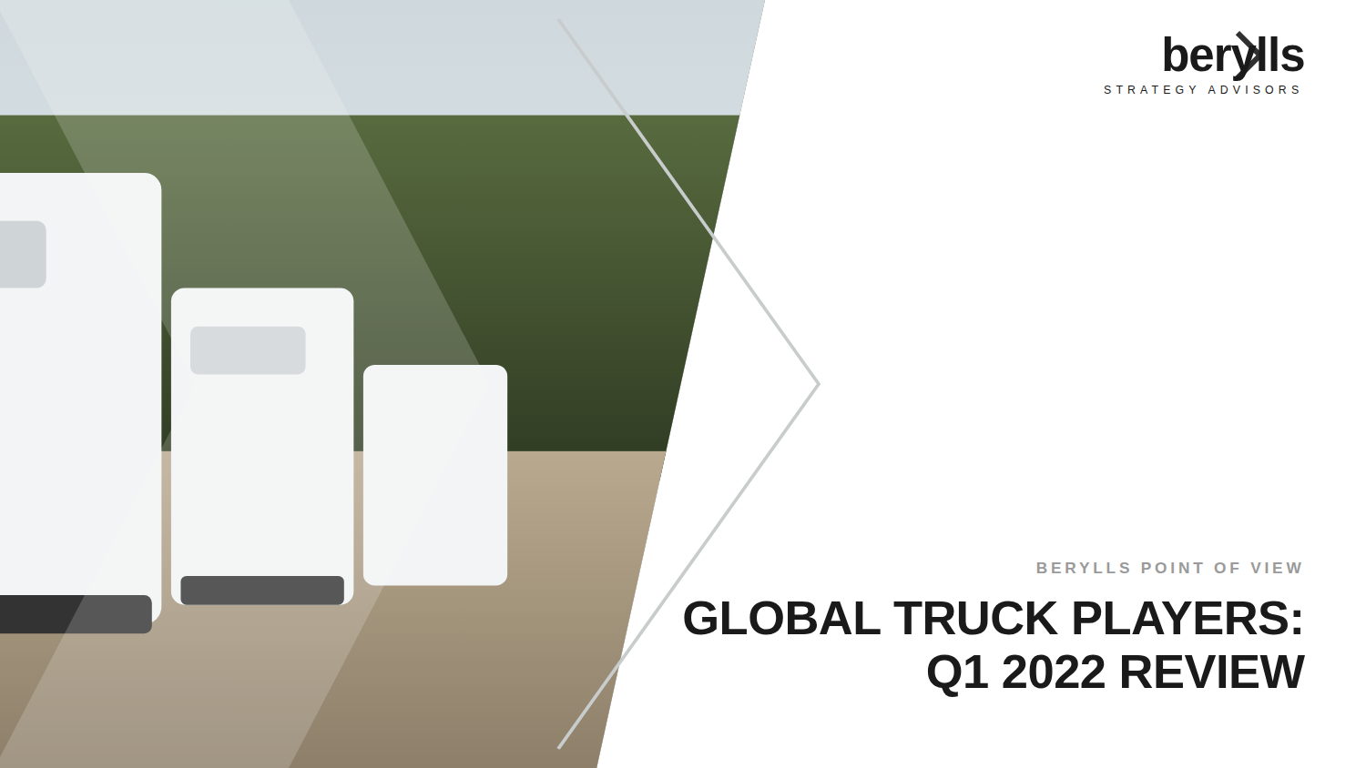berylls
Strategy Advisors
Berylls Point of View
Global Truck Players:Q1 2022 Review